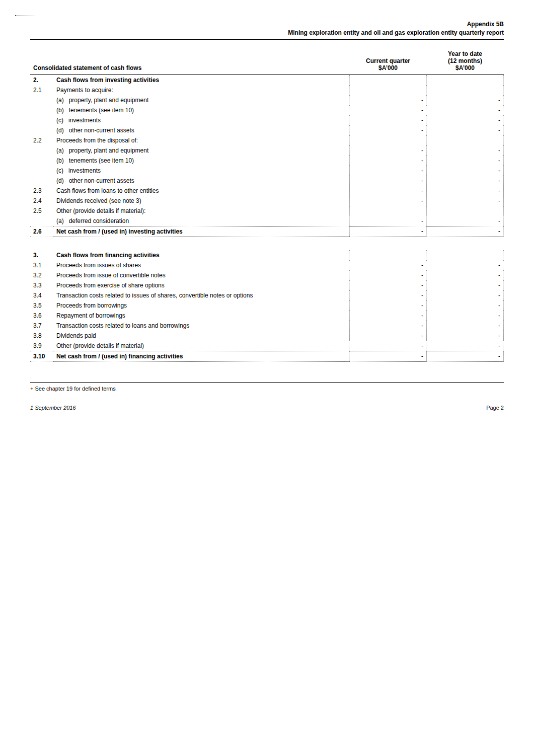Appendix 5B
Mining exploration entity and oil and gas exploration entity quarterly report
| Consolidated statement of cash flows | Current quarter $A’000 | Year to date (12 months) $A’000 |
| --- | --- | --- |
| 2. | Cash flows from investing activities | | |
| 2.1 | Payments to acquire: | | |
| | (a) property, plant and equipment | - | - |
| | (b) tenements (see item 10) | - | - |
| | (c) investments | - | - |
| | (d) other non-current assets | - | - |
| 2.2 | Proceeds from the disposal of: | | |
| | (a) property, plant and equipment | - | - |
| | (b) tenements (see item 10) | - | - |
| | (c) investments | - | - |
| | (d) other non-current assets | - | - |
| 2.3 | Cash flows from loans to other entities | - | - |
| 2.4 | Dividends received (see note 3) | - | - |
| 2.5 | Other (provide details if material): | | |
| | (a) deferred consideration | - | - |
| 2.6 | Net cash from / (used in) investing activities | - | - |
| 3. | Cash flows from financing activities | | |
| 3.1 | Proceeds from issues of shares | - | - |
| 3.2 | Proceeds from issue of convertible notes | - | - |
| 3.3 | Proceeds from exercise of share options | - | - |
| 3.4 | Transaction costs related to issues of shares, convertible notes or options | - | - |
| 3.5 | Proceeds from borrowings | - | - |
| 3.6 | Repayment of borrowings | - | - |
| 3.7 | Transaction costs related to loans and borrowings | - | - |
| 3.8 | Dividends paid | - | - |
| 3.9 | Other (provide details if material) | - | - |
| 3.10 | Net cash from / (used in) financing activities | - | - |
+ See chapter 19 for defined terms
1 September 2016 Page 2